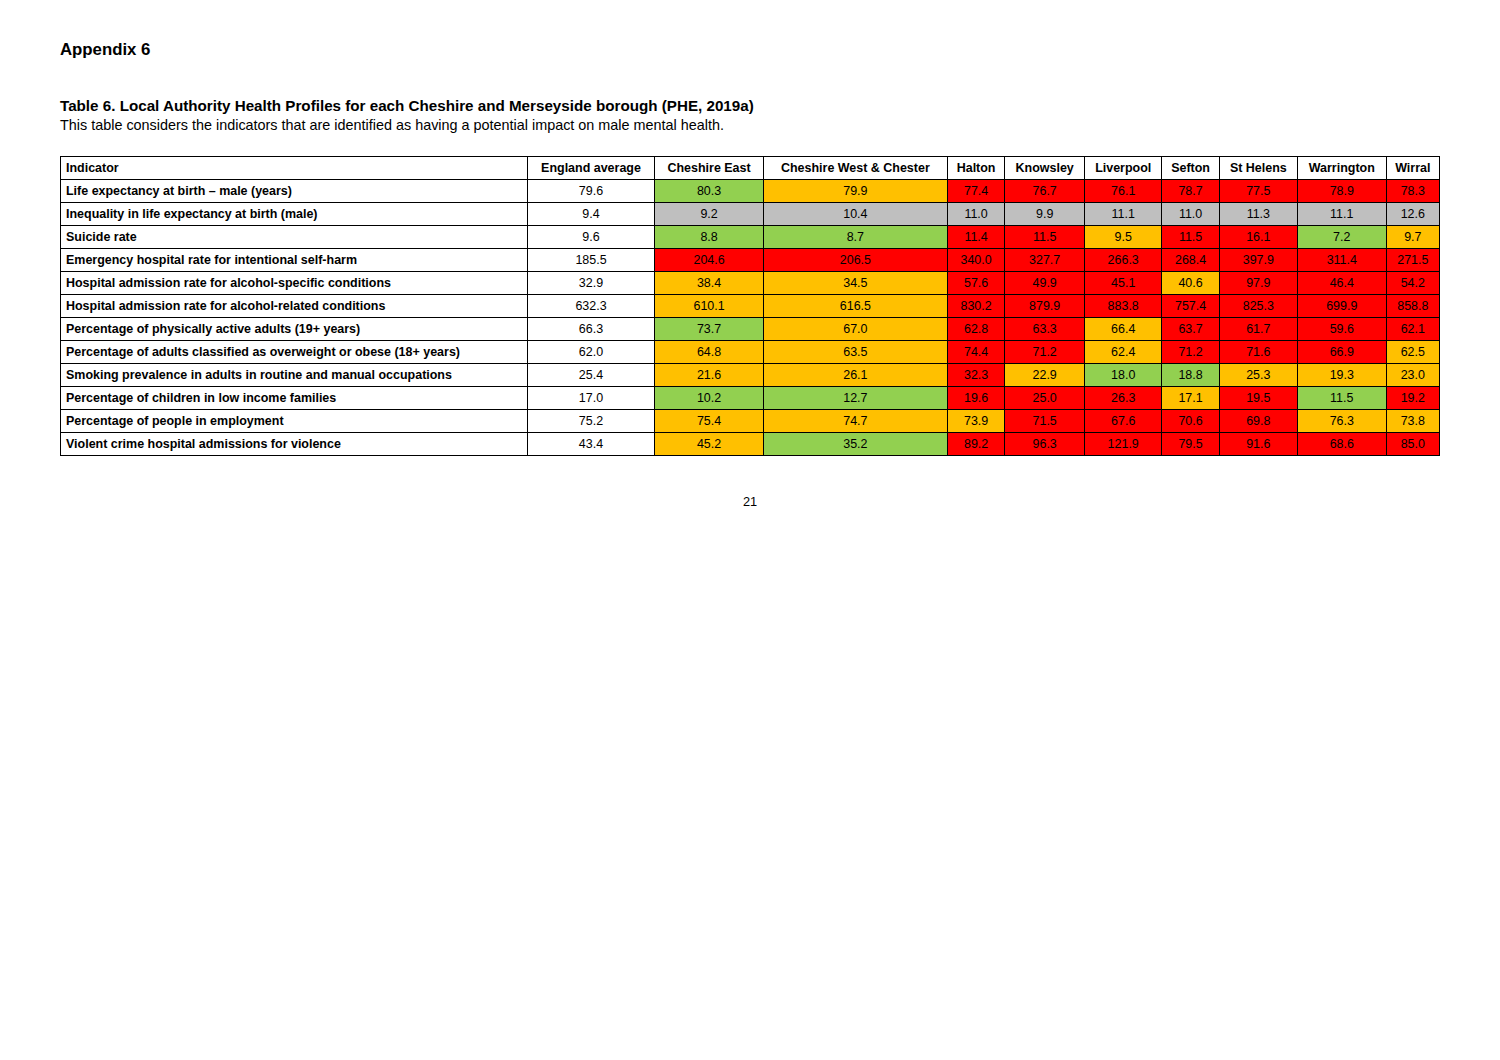Appendix 6
Table 6. Local Authority Health Profiles for each Cheshire and Merseyside borough (PHE, 2019a)
This table considers the indicators that are identified as having a potential impact on male mental health.
| Indicator | England average | Cheshire East | Cheshire West & Chester | Halton | Knowsley | Liverpool | Sefton | St Helens | Warrington | Wirral |
| --- | --- | --- | --- | --- | --- | --- | --- | --- | --- | --- |
| Life expectancy at birth – male (years) | 79.6 | 80.3 | 79.9 | 77.4 | 76.7 | 76.1 | 78.7 | 77.5 | 78.9 | 78.3 |
| Inequality in life expectancy at birth (male) | 9.4 | 9.2 | 10.4 | 11.0 | 9.9 | 11.1 | 11.0 | 11.3 | 11.1 | 12.6 |
| Suicide rate | 9.6 | 8.8 | 8.7 | 11.4 | 11.5 | 9.5 | 11.5 | 16.1 | 7.2 | 9.7 |
| Emergency hospital rate for intentional self-harm | 185.5 | 204.6 | 206.5 | 340.0 | 327.7 | 266.3 | 268.4 | 397.9 | 311.4 | 271.5 |
| Hospital admission rate for alcohol-specific conditions | 32.9 | 38.4 | 34.5 | 57.6 | 49.9 | 45.1 | 40.6 | 97.9 | 46.4 | 54.2 |
| Hospital admission rate for alcohol-related conditions | 632.3 | 610.1 | 616.5 | 830.2 | 879.9 | 883.8 | 757.4 | 825.3 | 699.9 | 858.8 |
| Percentage of physically active adults (19+ years) | 66.3 | 73.7 | 67.0 | 62.8 | 63.3 | 66.4 | 63.7 | 61.7 | 59.6 | 62.1 |
| Percentage of adults classified as overweight or obese (18+ years) | 62.0 | 64.8 | 63.5 | 74.4 | 71.2 | 62.4 | 71.2 | 71.6 | 66.9 | 62.5 |
| Smoking prevalence in adults in routine and manual occupations | 25.4 | 21.6 | 26.1 | 32.3 | 22.9 | 18.0 | 18.8 | 25.3 | 19.3 | 23.0 |
| Percentage of children in low income families | 17.0 | 10.2 | 12.7 | 19.6 | 25.0 | 26.3 | 17.1 | 19.5 | 11.5 | 19.2 |
| Percentage of people in employment | 75.2 | 75.4 | 74.7 | 73.9 | 71.5 | 67.6 | 70.6 | 69.8 | 76.3 | 73.8 |
| Violent crime hospital admissions for violence | 43.4 | 45.2 | 35.2 | 89.2 | 96.3 | 121.9 | 79.5 | 91.6 | 68.6 | 85.0 |
21